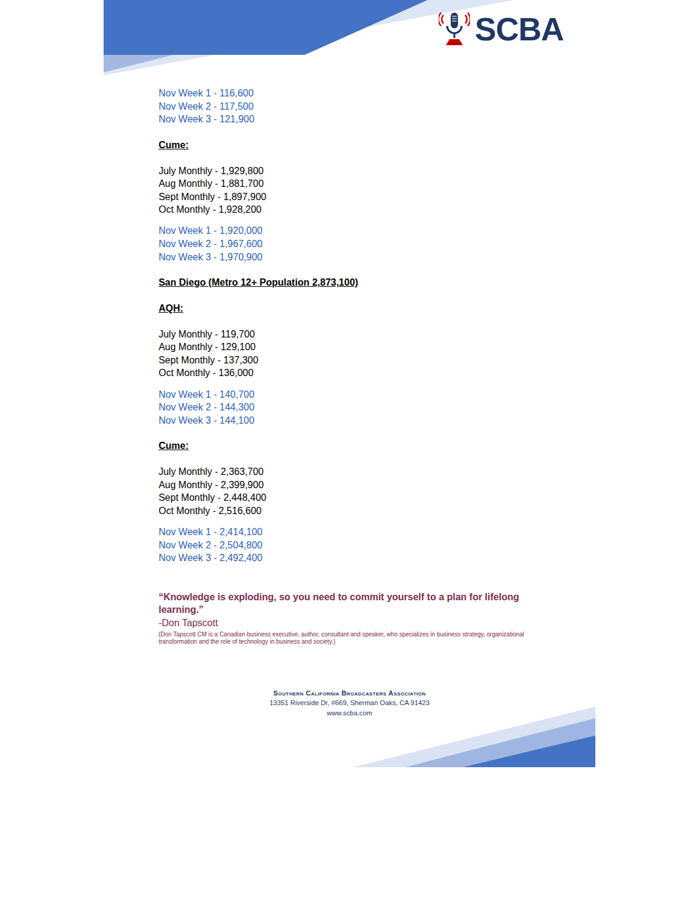SCBA
Nov Week 1 - 116,600
Nov Week 2 - 117,500
Nov Week 3 - 121,900
Cume:
July Monthly - 1,929,800
Aug Monthly - 1,881,700
Sept Monthly - 1,897,900
Oct Monthly - 1,928,200
Nov Week 1 - 1,920,000
Nov Week 2 - 1,967,600
Nov Week 3 - 1,970,900
San Diego (Metro 12+ Population 2,873,100)
AQH:
July Monthly - 119,700
Aug Monthly - 129,100
Sept Monthly - 137,300
Oct Monthly - 136,000
Nov Week 1 - 140,700
Nov Week 2 - 144,300
Nov Week 3 - 144,100
Cume:
July Monthly - 2,363,700
Aug Monthly - 2,399,900
Sept Monthly - 2,448,400
Oct Monthly - 2,516,600
Nov Week 1 - 2,414,100
Nov Week 2 - 2,504,800
Nov Week 3 - 2,492,400
“Knowledge is exploding, so you need to commit yourself to a plan for lifelong learning.”
-Don Tapscott
(Don Tapscott CM is a Canadian business executive, author, consultant and speaker, who specializes in business strategy, organizational transformation and the role of technology in business and society.)
Southern California Broadcasters Association
13351 Riverside Dr, #669, Sherman Oaks, CA 91423
www.scba.com